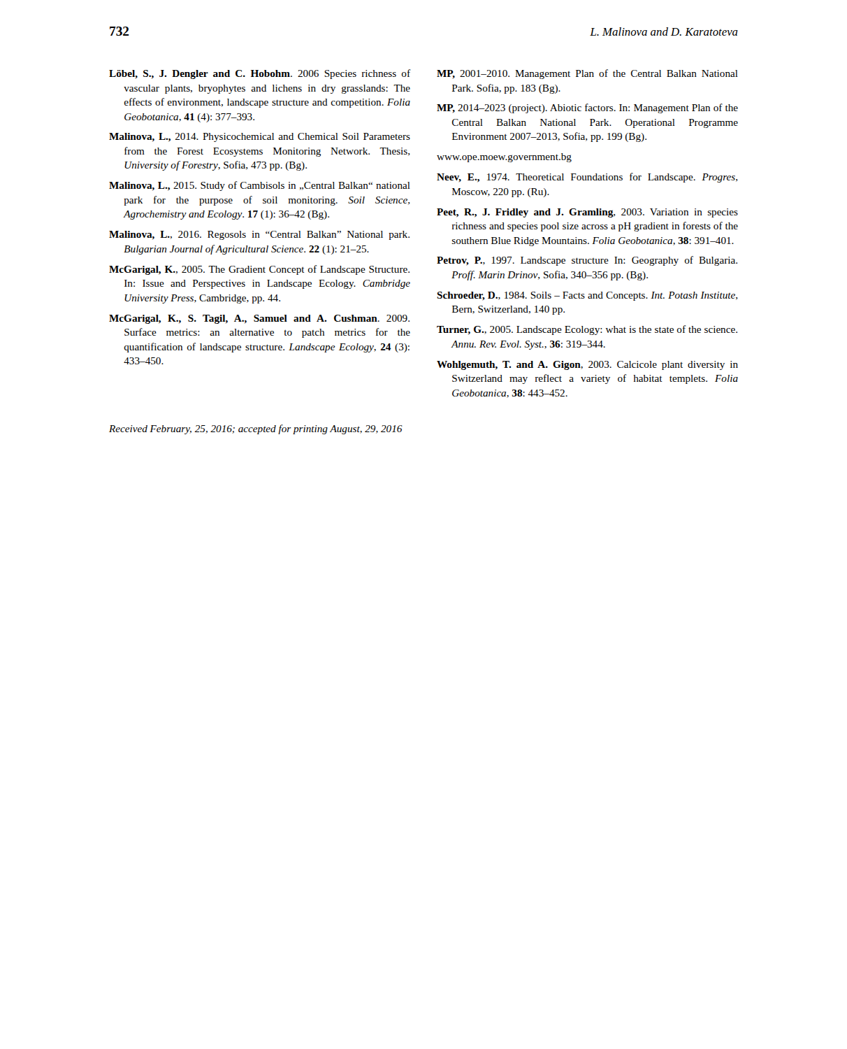732 L. Malinova and D. Karatoteva
Löbel, S., J. Dengler and C. Hobohm. 2006 Species richness of vascular plants, bryophytes and lichens in dry grasslands: The effects of environment, landscape structure and competition. Folia Geobotanica, 41 (4): 377–393.
Malinova, L., 2014. Physicochemical and Chemical Soil Parameters from the Forest Ecosystems Monitoring Network. Thesis, University of Forestry, Sofia, 473 pp. (Bg).
Malinova, L., 2015. Study of Cambisols in „Central Balkan“ national park for the purpose of soil monitoring. Soil Science, Agrochemistry and Ecology. 17 (1): 36–42 (Bg).
Malinova, L., 2016. Regosols in “Central Balkan” National park. Bulgarian Journal of Agricultural Science. 22 (1): 21–25.
McGarigal, K., 2005. The Gradient Concept of Landscape Structure. In: Issue and Perspectives in Landscape Ecology. Cambridge University Press, Cambridge, pp. 44.
McGarigal, K., S. Tagil, A., Samuel and A. Cushman. 2009. Surface metrics: an alternative to patch metrics for the quantification of landscape structure. Landscape Ecology, 24 (3): 433–450.
MP, 2001–2010. Management Plan of the Central Balkan National Park. Sofia, pp. 183 (Bg).
MP, 2014–2023 (project). Abiotic factors. In: Management Plan of the Central Balkan National Park. Operational Programme Environment 2007–2013, Sofia, pp. 199 (Bg).
www.ope.moew.government.bg
Neev, E., 1974. Theoretical Foundations for Landscape. Progres, Moscow, 220 pp. (Ru).
Peet, R., J. Fridley and J. Gramling, 2003. Variation in species richness and species pool size across a pH gradient in forests of the southern Blue Ridge Mountains. Folia Geobotanica, 38: 391–401.
Petrov, P., 1997. Landscape structure In: Geography of Bulgaria. Proff. Marin Drinov, Sofia, 340–356 pp. (Bg).
Schroeder, D., 1984. Soils – Facts and Concepts. Int. Potash Institute, Bern, Switzerland, 140 pp.
Turner, G., 2005. Landscape Ecology: what is the state of the science. Annu. Rev. Evol. Syst., 36: 319–344.
Wohlgemuth, T. and A. Gigon, 2003. Calcicole plant diversity in Switzerland may reflect a variety of habitat templets. Folia Geobotanica, 38: 443–452.
Received February, 25, 2016; accepted for printing August, 29, 2016